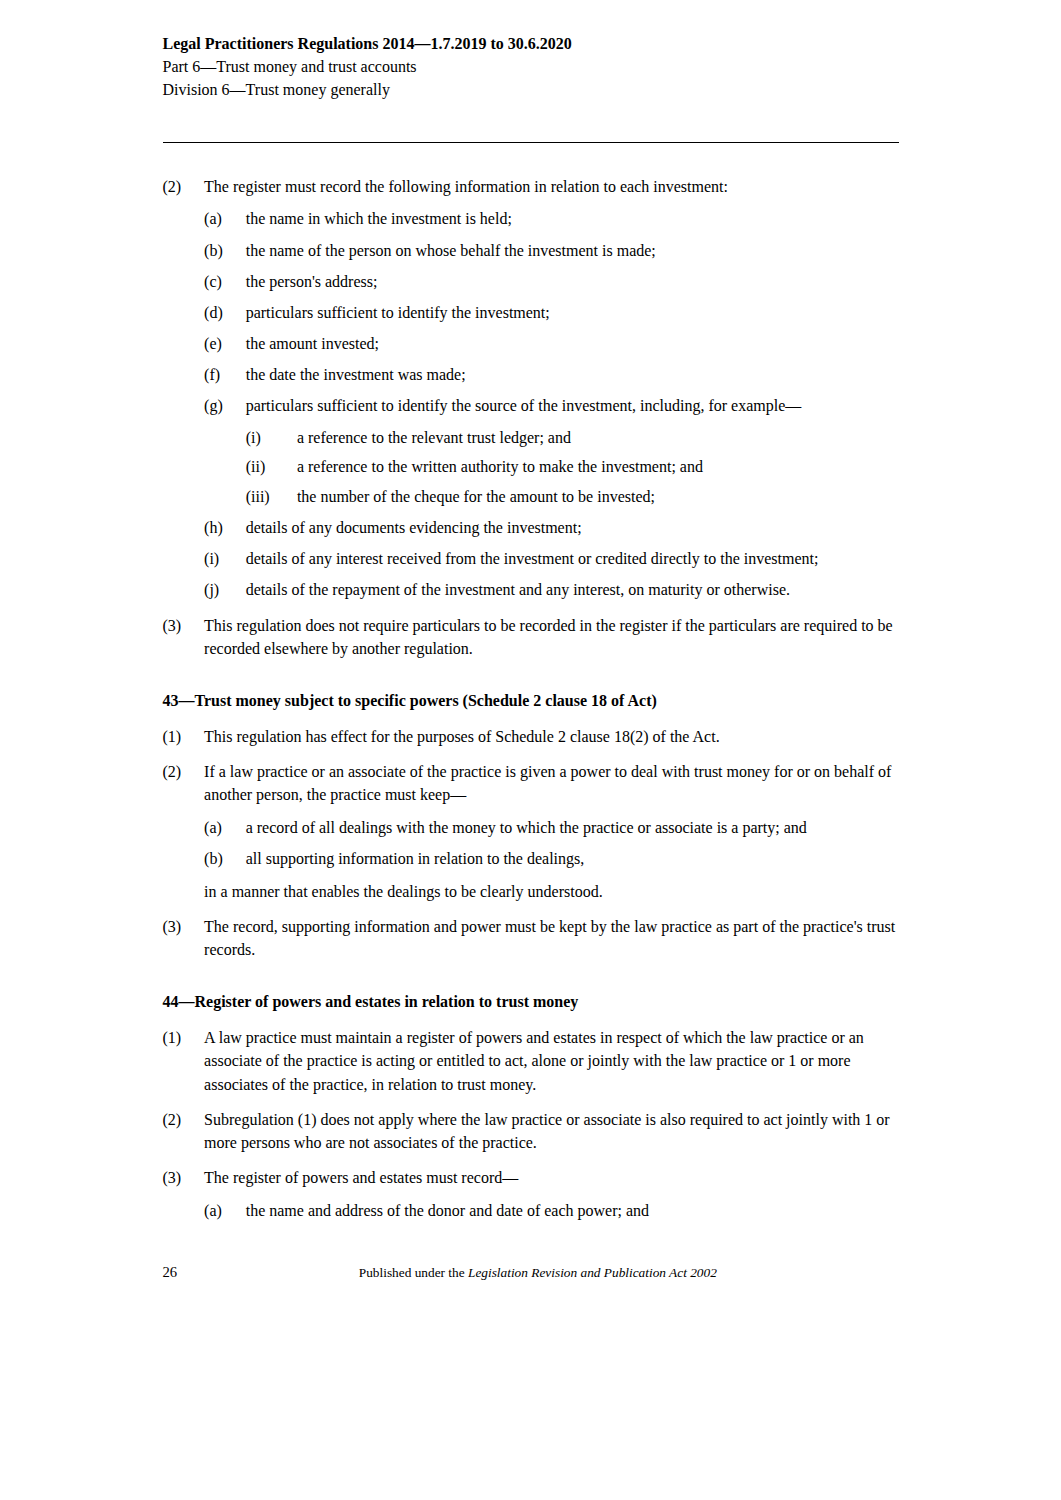Legal Practitioners Regulations 2014—1.7.2019 to 30.6.2020
Part 6—Trust money and trust accounts
Division 6—Trust money generally
(2) The register must record the following information in relation to each investment:
(a) the name in which the investment is held;
(b) the name of the person on whose behalf the investment is made;
(c) the person's address;
(d) particulars sufficient to identify the investment;
(e) the amount invested;
(f) the date the investment was made;
(g) particulars sufficient to identify the source of the investment, including, for example—
(i) a reference to the relevant trust ledger; and
(ii) a reference to the written authority to make the investment; and
(iii) the number of the cheque for the amount to be invested;
(h) details of any documents evidencing the investment;
(i) details of any interest received from the investment or credited directly to the investment;
(j) details of the repayment of the investment and any interest, on maturity or otherwise.
(3) This regulation does not require particulars to be recorded in the register if the particulars are required to be recorded elsewhere by another regulation.
43—Trust money subject to specific powers (Schedule 2 clause 18 of Act)
(1) This regulation has effect for the purposes of Schedule 2 clause 18(2) of the Act.
(2) If a law practice or an associate of the practice is given a power to deal with trust money for or on behalf of another person, the practice must keep—
(a) a record of all dealings with the money to which the practice or associate is a party; and
(b) all supporting information in relation to the dealings,
in a manner that enables the dealings to be clearly understood.
(3) The record, supporting information and power must be kept by the law practice as part of the practice's trust records.
44—Register of powers and estates in relation to trust money
(1) A law practice must maintain a register of powers and estates in respect of which the law practice or an associate of the practice is acting or entitled to act, alone or jointly with the law practice or 1 or more associates of the practice, in relation to trust money.
(2) Subregulation (1) does not apply where the law practice or associate is also required to act jointly with 1 or more persons who are not associates of the practice.
(3) The register of powers and estates must record—
(a) the name and address of the donor and date of each power; and
26 Published under the Legislation Revision and Publication Act 2002